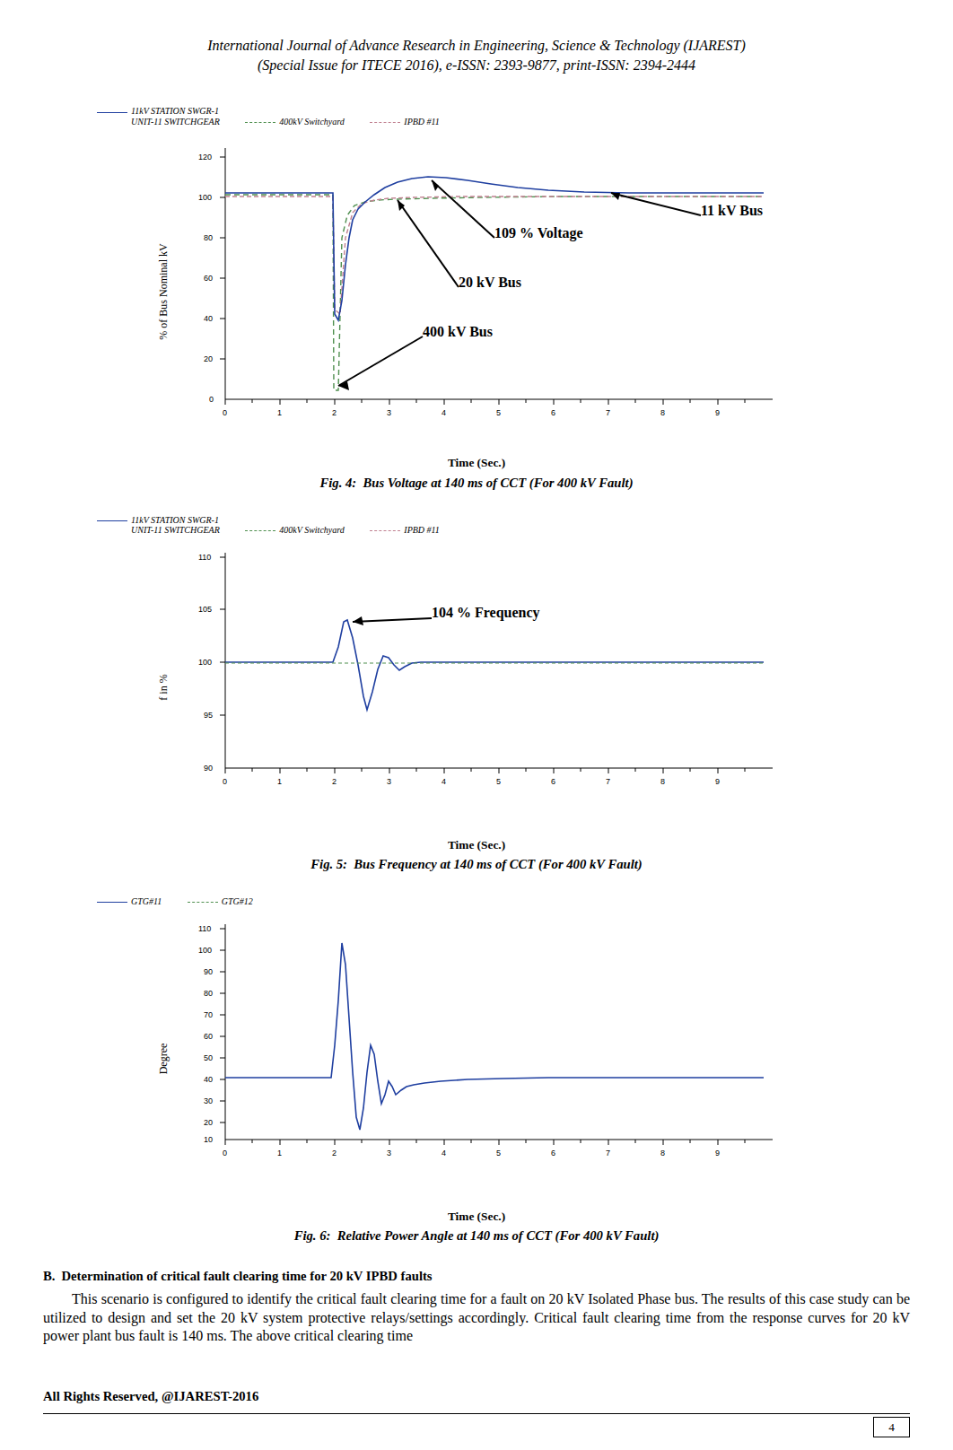International Journal of Advance Research in Engineering, Science & Technology (IJAREST) (Special Issue for ITECE 2016), e-ISSN: 2393-9877, print-ISSN: 2394-2444
11kV STATION SWGR-1
UNIT-11 SWITCHGEAR 400kV Switchyard IPBD #11
120 100 80 60 40 20 0 0 1 2 3 4 5 6 7 8 9 % of Bus Nominal kV 109 % Voltage 11 kV Bus 20 kV Bus 400 kV Bus
Time (Sec.)
Fig. 4: Bus Voltage at 140 ms of CCT (For 400 kV Fault)
11kV STATION SWGR-1
UNIT-11 SWITCHGEAR 400kV Switchyard IPBD #11
110 105 100 95 90 0 1 2 3 4 5 6 7 8 9 f in % 104 % Frequency
Time (Sec.)
Fig. 5: Bus Frequency at 140 ms of CCT (For 400 kV Fault)
GTG#11 GTG#12
110 100 90 80 70 60 50 40 30 20 10 0 1 2 3 4 5 6 7 8 9 Degree
Time (Sec.)
Fig. 6: Relative Power Angle at 140 ms of CCT (For 400 kV Fault)
B. Determination of critical fault clearing time for 20 kV IPBD faults
This scenario is configured to identify the critical fault clearing time for a fault on 20 kV Isolated Phase bus. The results of this case study can be utilized to design and set the 20 kV system protective relays/settings accordingly. Critical fault clearing time from the response curves for 20 kV power plant bus fault is 140 ms. The above critical clearing time
All Rights Reserved, @IJAREST-2016
4